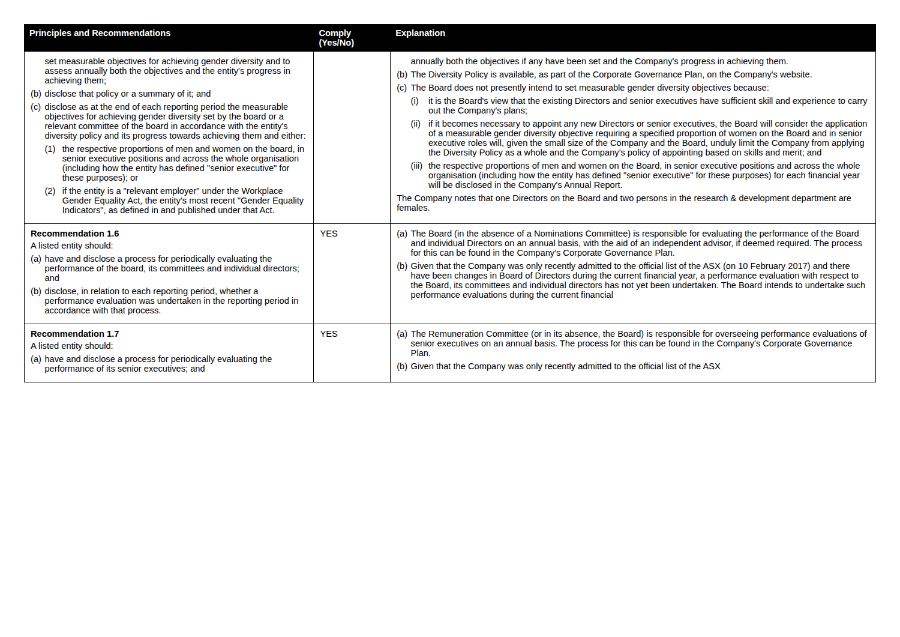| Principles and Recommendations | Comply (Yes/No) | Explanation |
| --- | --- | --- |
| set measurable objectives for achieving gender diversity and to assess annually both the objectives and the entity's progress in achieving them; (b) disclose that policy or a summary of it; and (c) disclose as at the end of each reporting period the measurable objectives for achieving gender diversity set by the board or a relevant committee of the board in accordance with the entity's diversity policy and its progress towards achieving them and either: (1) the respective proportions of men and women on the board, in senior executive positions and across the whole organisation (including how the entity has defined "senior executive" for these purposes); or (2) if the entity is a "relevant employer" under the Workplace Gender Equality Act, the entity's most recent "Gender Equality Indicators", as defined in and published under that Act. | | annually both the objectives if any have been set and the Company's progress in achieving them. (b) The Diversity Policy is available, as part of the Corporate Governance Plan, on the Company's website. (c) The Board does not presently intend to set measurable gender diversity objectives because: (i) it is the Board's view that the existing Directors and senior executives have sufficient skill and experience to carry out the Company's plans; (ii) if it becomes necessary to appoint any new Directors or senior executives, the Board will consider the application of a measurable gender diversity objective requiring a specified proportion of women on the Board and in senior executive roles will, given the small size of the Company and the Board, unduly limit the Company from applying the Diversity Policy as a whole and the Company's policy of appointing based on skills and merit; and (iii) the respective proportions of men and women on the Board, in senior executive positions and across the whole organisation (including how the entity has defined "senior executive" for these purposes) for each financial year will be disclosed in the Company's Annual Report. The Company notes that one Directors on the Board and two persons in the research & development department are females. |
| Recommendation 1.6 A listed entity should: (a) have and disclose a process for periodically evaluating the performance of the board, its committees and individual directors; and (b) disclose, in relation to each reporting period, whether a performance evaluation was undertaken in the reporting period in accordance with that process. | YES | (a) The Board (in the absence of a Nominations Committee) is responsible for evaluating the performance of the Board and individual Directors on an annual basis, with the aid of an independent advisor, if deemed required. The process for this can be found in the Company's Corporate Governance Plan. (b) Given that the Company was only recently admitted to the official list of the ASX (on 10 February 2017) and there have been changes in Board of Directors during the current financial year, a performance evaluation with respect to the Board, its committees and individual directors has not yet been undertaken. The Board intends to undertake such performance evaluations during the current financial |
| Recommendation 1.7 A listed entity should: (a) have and disclose a process for periodically evaluating the performance of its senior executives; and | YES | (a) The Remuneration Committee (or in its absence, the Board) is responsible for overseeing performance evaluations of senior executives on an annual basis. The process for this can be found in the Company's Corporate Governance Plan. (b) Given that the Company was only recently admitted to the official list of the ASX |